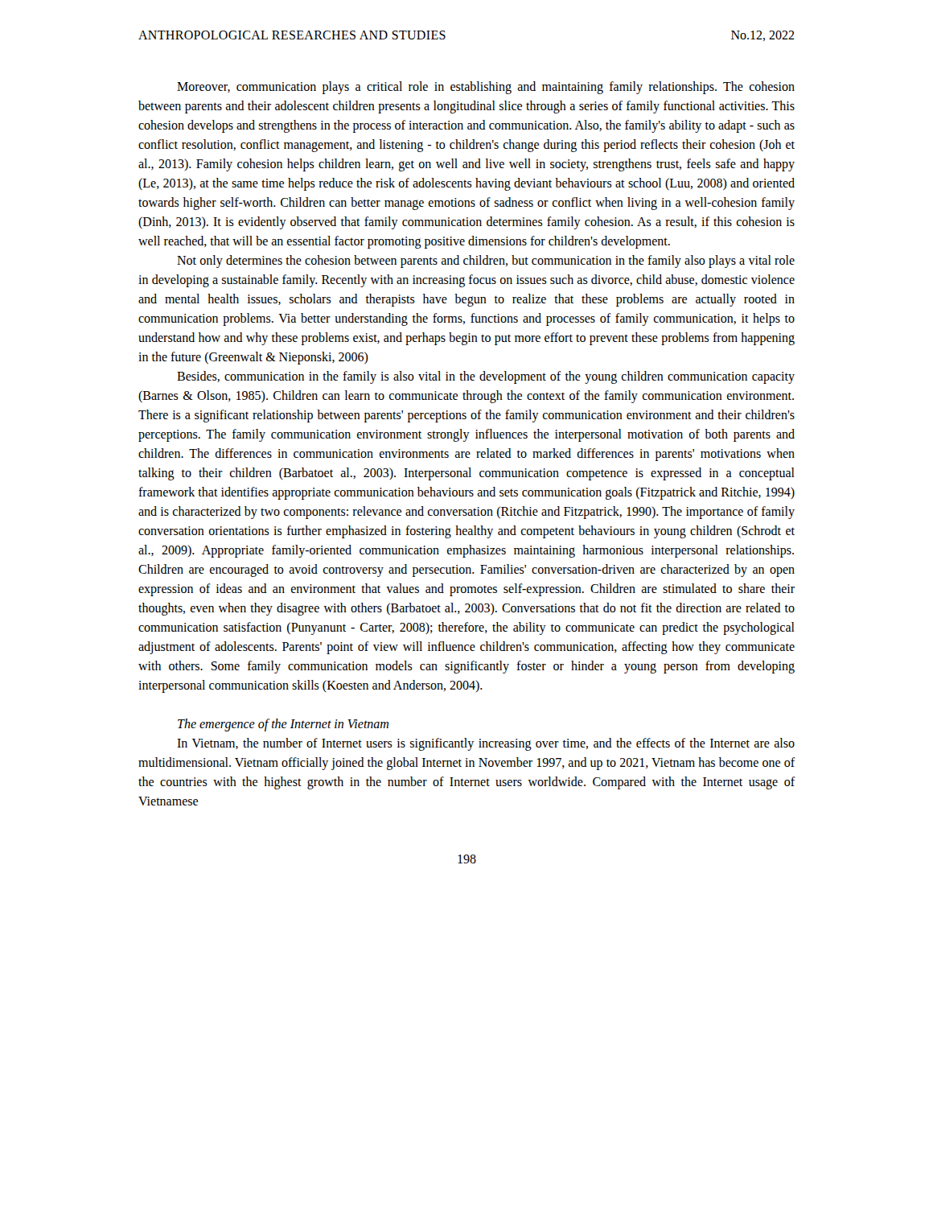ANTHROPOLOGICAL RESEARCHES AND STUDIES No.12, 2022
Moreover, communication plays a critical role in establishing and maintaining family relationships. The cohesion between parents and their adolescent children presents a longitudinal slice through a series of family functional activities. This cohesion develops and strengthens in the process of interaction and communication. Also, the family's ability to adapt - such as conflict resolution, conflict management, and listening - to children's change during this period reflects their cohesion (Joh et al., 2013). Family cohesion helps children learn, get on well and live well in society, strengthens trust, feels safe and happy (Le, 2013), at the same time helps reduce the risk of adolescents having deviant behaviours at school (Luu, 2008) and oriented towards higher self-worth. Children can better manage emotions of sadness or conflict when living in a well-cohesion family (Dinh, 2013). It is evidently observed that family communication determines family cohesion. As a result, if this cohesion is well reached, that will be an essential factor promoting positive dimensions for children's development.
Not only determines the cohesion between parents and children, but communication in the family also plays a vital role in developing a sustainable family. Recently with an increasing focus on issues such as divorce, child abuse, domestic violence and mental health issues, scholars and therapists have begun to realize that these problems are actually rooted in communication problems. Via better understanding the forms, functions and processes of family communication, it helps to understand how and why these problems exist, and perhaps begin to put more effort to prevent these problems from happening in the future (Greenwalt & Nieponski, 2006)
Besides, communication in the family is also vital in the development of the young children communication capacity (Barnes & Olson, 1985). Children can learn to communicate through the context of the family communication environment. There is a significant relationship between parents' perceptions of the family communication environment and their children's perceptions. The family communication environment strongly influences the interpersonal motivation of both parents and children. The differences in communication environments are related to marked differences in parents' motivations when talking to their children (Barbatoet al., 2003). Interpersonal communication competence is expressed in a conceptual framework that identifies appropriate communication behaviours and sets communication goals (Fitzpatrick and Ritchie, 1994) and is characterized by two components: relevance and conversation (Ritchie and Fitzpatrick, 1990). The importance of family conversation orientations is further emphasized in fostering healthy and competent behaviours in young children (Schrodt et al., 2009). Appropriate family-oriented communication emphasizes maintaining harmonious interpersonal relationships. Children are encouraged to avoid controversy and persecution. Families' conversation-driven are characterized by an open expression of ideas and an environment that values and promotes self-expression. Children are stimulated to share their thoughts, even when they disagree with others (Barbatoet al., 2003). Conversations that do not fit the direction are related to communication satisfaction (Punyanunt - Carter, 2008); therefore, the ability to communicate can predict the psychological adjustment of adolescents. Parents' point of view will influence children's communication, affecting how they communicate with others. Some family communication models can significantly foster or hinder a young person from developing interpersonal communication skills (Koesten and Anderson, 2004).
The emergence of the Internet in Vietnam
In Vietnam, the number of Internet users is significantly increasing over time, and the effects of the Internet are also multidimensional. Vietnam officially joined the global Internet in November 1997, and up to 2021, Vietnam has become one of the countries with the highest growth in the number of Internet users worldwide. Compared with the Internet usage of Vietnamese
198